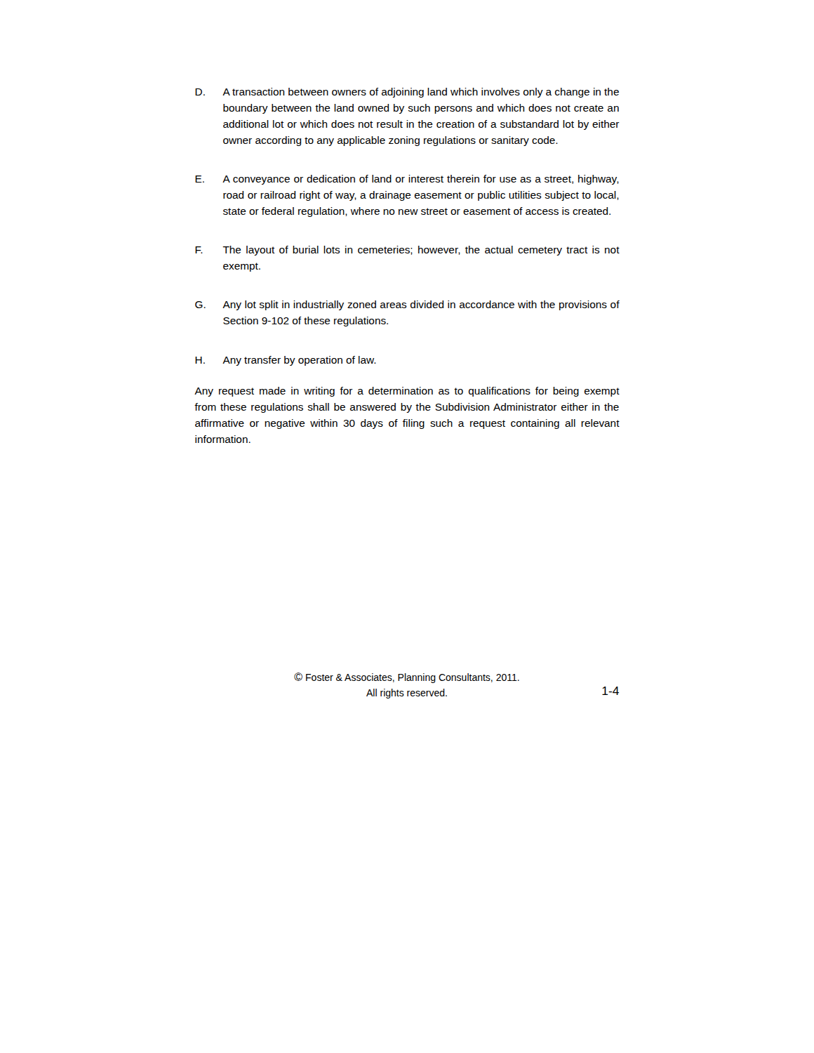D. A transaction between owners of adjoining land which involves only a change in the boundary between the land owned by such persons and which does not create an additional lot or which does not result in the creation of a substandard lot by either owner according to any applicable zoning regulations or sanitary code.
E. A conveyance or dedication of land or interest therein for use as a street, highway, road or railroad right of way, a drainage easement or public utilities subject to local, state or federal regulation, where no new street or easement of access is created.
F. The layout of burial lots in cemeteries; however, the actual cemetery tract is not exempt.
G. Any lot split in industrially zoned areas divided in accordance with the provisions of Section 9-102 of these regulations.
H. Any transfer by operation of law.
Any request made in writing for a determination as to qualifications for being exempt from these regulations shall be answered by the Subdivision Administrator either in the affirmative or negative within 30 days of filing such a request containing all relevant information.
© Foster & Associates, Planning Consultants, 2011.
All rights reserved.
1-4